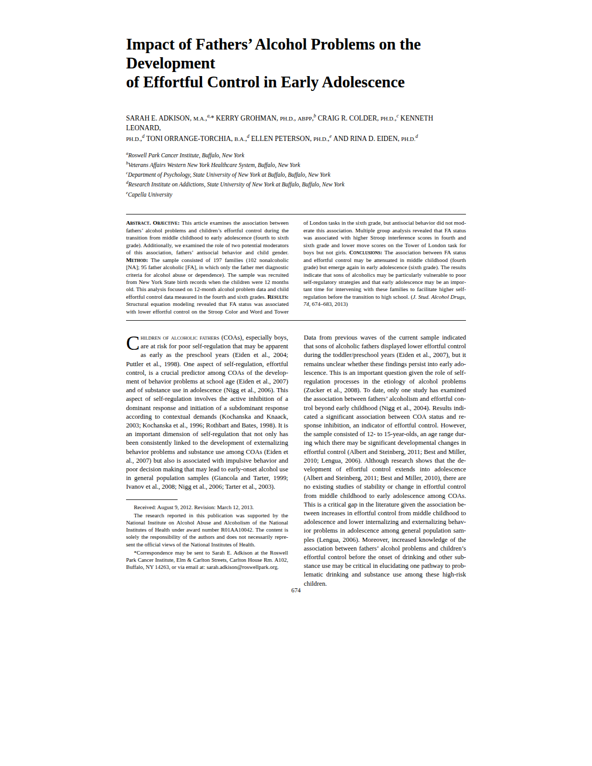Impact of Fathers’ Alcohol Problems on the Development
of Effortful Control in Early Adolescence
SARAH E. ADKISON, M.A.,a,* KERRY GROHMAN, PH.D., ABPP,b CRAIG R. COLDER, PH.D.,c KENNETH LEONARD,
PH.D.,d TONI ORRANGE-TORCHIA, B.A.,d ELLEN PETERSON, PH.D.,e AND RINA D. EIDEN, PH.D.d
aRoswell Park Cancer Institute, Buffalo, New York
bVeterans Affairs Western New York Healthcare System, Buffalo, New York
cDepartment of Psychology, State University of New York at Buffalo, Buffalo, New York
dResearch Institute on Addictions, State University of New York at Buffalo, Buffalo, New York
eCapella University
Abstract. Objective: This article examines the association between fathers’ alcohol problems and children’s effortful control during the transition from middle childhood to early adolescence (fourth to sixth grade). Additionally, we examined the role of two potential moderators of this association, fathers’ antisocial behavior and child gender. Method: The sample consisted of 197 families (102 nonalcoholic [NA]; 95 father alcoholic [FA], in which only the father met diagnostic criteria for alcohol abuse or dependence). The sample was recruited from New York State birth records when the children were 12 months old. This analysis focused on 12-month alcohol problem data and child effortful control data measured in the fourth and sixth grades. Results: Structural equation modeling revealed that FA status was associated with lower effortful control on the Stroop Color and Word and Tower of London tasks in the sixth grade, but antisocial behavior did not moderate this association. Multiple group analysis revealed that FA status was associated with higher Stroop interference scores in fourth and sixth grade and lower move scores on the Tower of London task for boys but not girls. Conclusions: The association between FA status and effortful control may be attenuated in middle childhood (fourth grade) but emerge again in early adolescence (sixth grade). The results indicate that sons of alcoholics may be particularly vulnerable to poor self-regulatory strategies and that early adolescence may be an important time for intervening with these families to facilitate higher self-regulation before the transition to high school. (J. Stud. Alcohol Drugs, 74, 674–683, 2013)
Children of alcoholic fathers (COAs), especially boys, are at risk for poor self-regulation that may be apparent as early as the preschool years (Eiden et al., 2004; Puttler et al., 1998). One aspect of self-regulation, effortful control, is a crucial predictor among COAs of the development of behavior problems at school age (Eiden et al., 2007) and of substance use in adolescence (Nigg et al., 2006). This aspect of self-regulation involves the active inhibition of a dominant response and initiation of a subdominant response according to contextual demands (Kochanska and Knaack, 2003; Kochanska et al., 1996; Rothbart and Bates, 1998). It is an important dimension of self-regulation that not only has been consistently linked to the development of externalizing behavior problems and substance use among COAs (Eiden et al., 2007) but also is associated with impulsive behavior and poor decision making that may lead to early-onset alcohol use in general population samples (Giancola and Tarter, 1999; Ivanov et al., 2008; Nigg et al., 2006; Tarter et al., 2003).
Received: August 9, 2012. Revision: March 12, 2013.
The research reported in this publication was supported by the National Institute on Alcohol Abuse and Alcoholism of the National Institutes of Health under award number R01AA10042. The content is solely the responsibility of the authors and does not necessarily represent the official views of the National Institutes of Health.
*Correspondence may be sent to Sarah E. Adkison at the Roswell Park Cancer Institute, Elm & Carlton Streets, Carlton House Rm. A102, Buffalo, NY 14263, or via email at: sarah.adkison@roswellpark.org.
Data from previous waves of the current sample indicated that sons of alcoholic fathers displayed lower effortful control during the toddler/preschool years (Eiden et al., 2007), but it remains unclear whether these findings persist into early adolescence. This is an important question given the role of self-regulation processes in the etiology of alcohol problems (Zucker et al., 2008). To date, only one study has examined the association between fathers’ alcoholism and effortful control beyond early childhood (Nigg et al., 2004). Results indicated a significant association between COA status and response inhibition, an indicator of effortful control. However, the sample consisted of 12- to 15-year-olds, an age range during which there may be significant developmental changes in effortful control (Albert and Steinberg, 2011; Best and Miller, 2010; Lengua, 2006). Although research shows that the development of effortful control extends into adolescence (Albert and Steinberg, 2011; Best and Miller, 2010), there are no existing studies of stability or change in effortful control from middle childhood to early adolescence among COAs. This is a critical gap in the literature given the association between increases in effortful control from middle childhood to adolescence and lower internalizing and externalizing behavior problems in adolescence among general population samples (Lengua, 2006). Moreover, increased knowledge of the association between fathers’ alcohol problems and children’s effortful control before the onset of drinking and other substance use may be critical in elucidating one pathway to problematic drinking and substance use among these high-risk children.
674